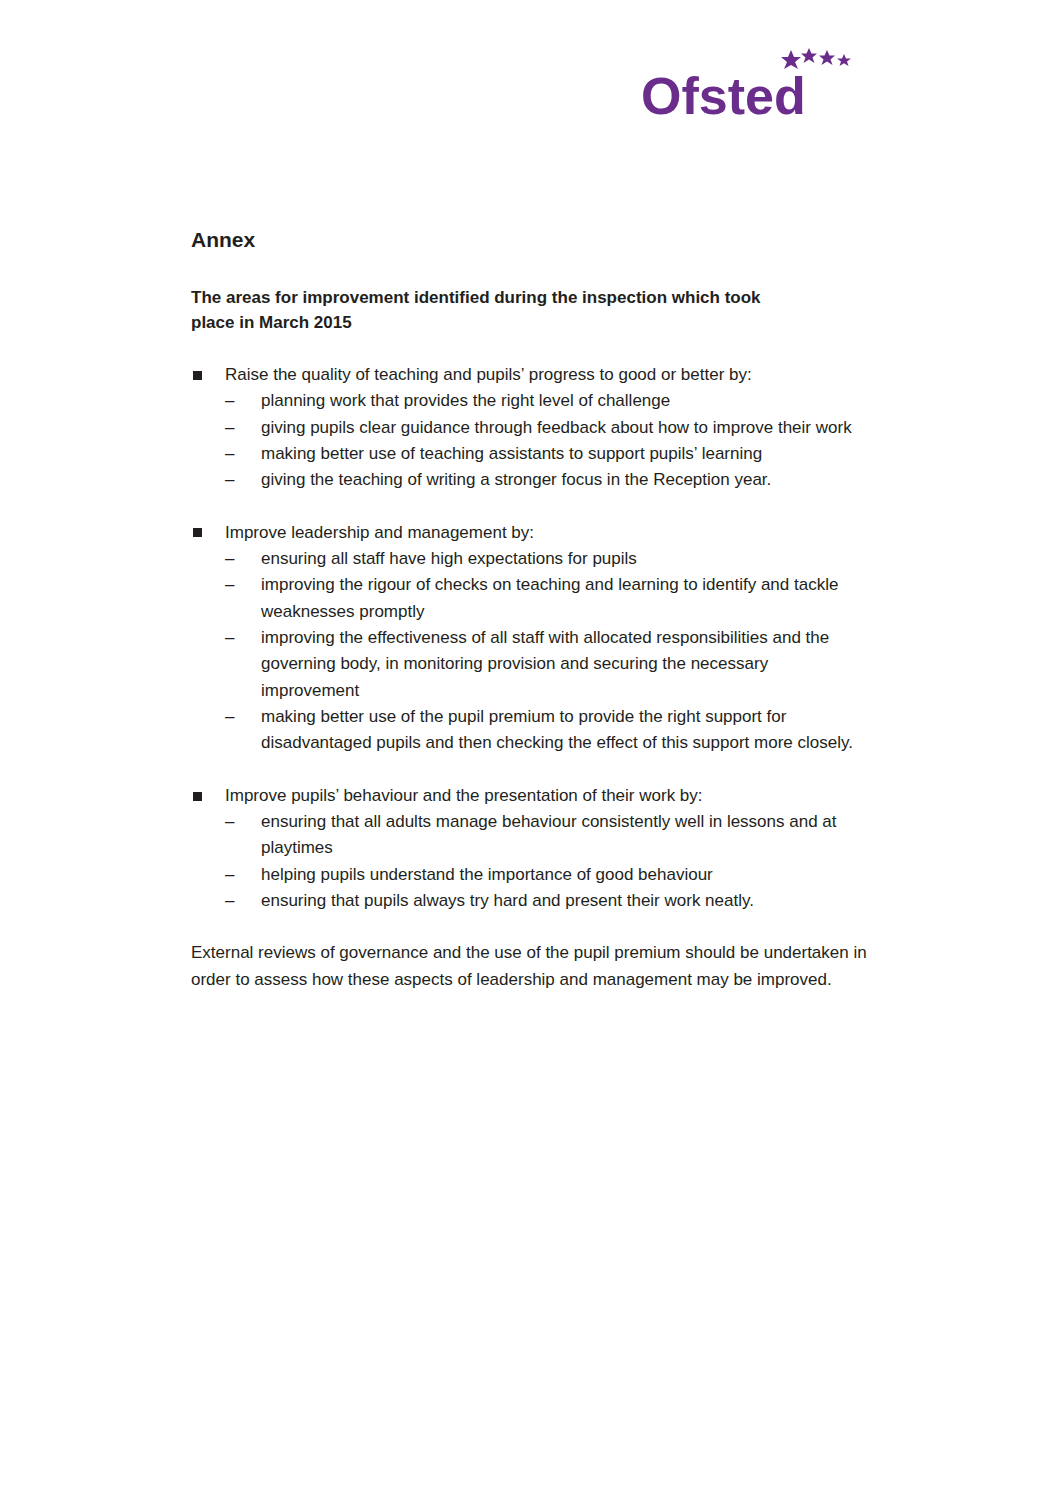Ofsted
Annex
The areas for improvement identified during the inspection which took
place in March 2015
Raise the quality of teaching and pupils’ progress to good or better by:
planning work that provides the right level of challenge
giving pupils clear guidance through feedback about how to improve their work
making better use of teaching assistants to support pupils’ learning
giving the teaching of writing a stronger focus in the Reception year.
Improve leadership and management by:
ensuring all staff have high expectations for pupils
improving the rigour of checks on teaching and learning to identify and tackle weaknesses promptly
improving the effectiveness of all staff with allocated responsibilities and the governing body, in monitoring provision and securing the necessary improvement
making better use of the pupil premium to provide the right support for disadvantaged pupils and then checking the effect of this support more closely.
Improve pupils’ behaviour and the presentation of their work by:
ensuring that all adults manage behaviour consistently well in lessons and at playtimes
helping pupils understand the importance of good behaviour
ensuring that pupils always try hard and present their work neatly.
External reviews of governance and the use of the pupil premium should be undertaken in order to assess how these aspects of leadership and management may be improved.